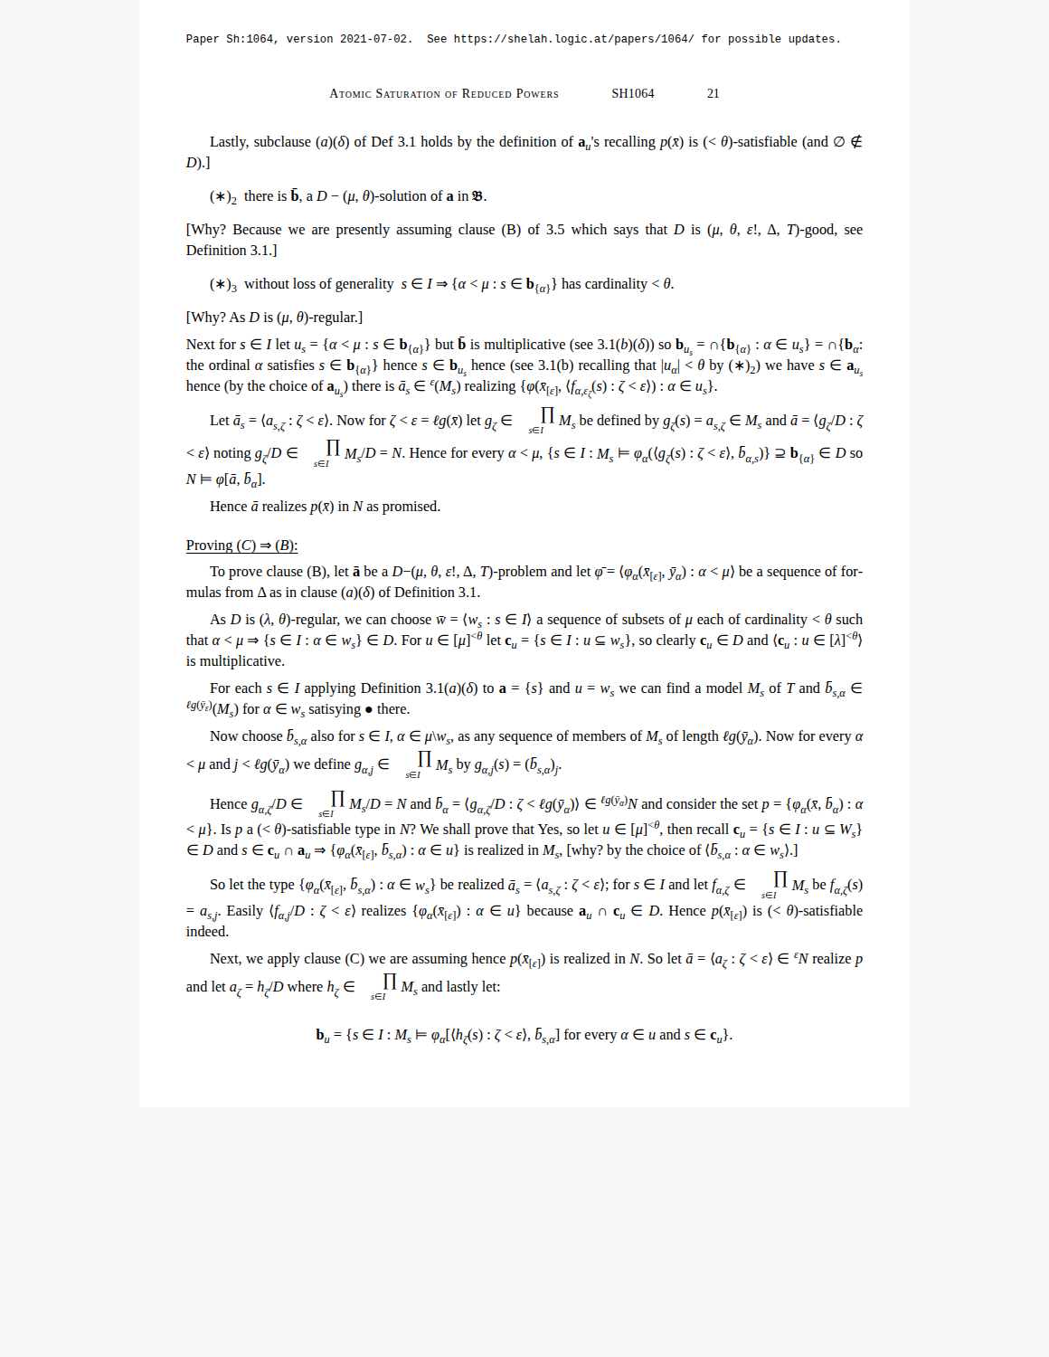Paper Sh:1064, version 2021-07-02. See https://shelah.logic.at/papers/1064/ for possible updates.
Atomic Saturation of Reduced Powers SH1064 21
Lastly, subclause (a)(δ) of Def 3.1 holds by the definition of au's recalling p(x̄) is (< θ)-satisfiable (and ∅ ∉ D).]
(∗)2 there is b̄, a D − (μ, θ)-solution of a in 𝔅.
[Why? Because we are presently assuming clause (B) of 3.5 which says that D is (μ, θ, ε!, Δ, T)-good, see Definition 3.1.]
(∗)3 without loss of generality s ∈ I ⇒ {α < μ : s ∈ b{α}} has cardinality < θ.
[Why? As D is (μ, θ)-regular.]
Next for s ∈ I let us = {α < μ : s ∈ b{α}} but b̄ is multiplicative (see 3.1(b)(δ)) so bus = ∩{b{α} : α ∈ us} = ∩{bα: the ordinal α satisfies s ∈ b{α}} hence s ∈ bus hence (see 3.1(b) recalling that |uα| < θ by (∗)2) we have s ∈ aus hence (by the choice of aus) there is ās ∈ ε(Ms) realizing {φ(x̄[ε], ⟨fα,εζ(s) : ζ < ε⟩) : α ∈ us}.
Let ās = ⟨as,ζ : ζ < ε⟩. Now for ζ < ε = ℓg(x̄) let gζ ∈ ∏
s∈I Ms be defined by gζ(s) = as,ζ ∈ Ms and ā = ⟨gζ/D : ζ < ε⟩ noting gζ/D ∈ ∏
s∈I Ms/D = N. Hence for every α < μ, {s ∈ I : Ms ⊨ φα(⟨gζ(s) : ζ < ε⟩, b̄α,s)} ⊇ b{α} ∈ D so N ⊨ φ[ā, b̄α].
Hence ā realizes p(x̄) in N as promised.
Proving (C) ⇒ (B):
To prove clause (B), let ā be a D−(μ, θ, ε!, Δ, T)-problem and let φ̄ = ⟨φα(x̄[ε], ȳα) : α < μ⟩ be a sequence of formulas from Δ as in clause (a)(δ) of Definition 3.1.
As D is (λ, θ)-regular, we can choose w̄ = ⟨ws : s ∈ I⟩ a sequence of subsets of μ each of cardinality < θ such that α < μ ⇒ {s ∈ I : α ∈ ws} ∈ D. For u ∈ [μ]<θ let cu = {s ∈ I : u ⊆ ws}, so clearly cu ∈ D and ⟨cu : u ∈ [λ]<θ⟩ is multiplicative.
For each s ∈ I applying Definition 3.1(a)(δ) to a = {s} and u = ws we can find a model Ms of T and b̄s,α ∈ ℓg(ȳε)(Ms) for α ∈ ws satisying ● there.
Now choose b̄s,α also for s ∈ I, α ∈ μ\ws, as any sequence of members of Ms of length ℓg(ȳα). Now for every α < μ and j < ℓg(ȳα) we define gα,j ∈ ∏
s∈I Ms by gα,j(s) = (b̄s,α)j.
Hence gα,ζ/D ∈ ∏
s∈I Ms/D = N and b̄α = ⟨gα,ζ/D : ζ < ℓg(ȳα)⟩ ∈ ℓg(ȳα)N and consider the set p = {φα(x̄, b̄α) : α < μ}. Is p a (< θ)-satisfiable type in N? We shall prove that Yes, so let u ∈ [μ]<θ, then recall cu = {s ∈ I : u ⊆ Ws} ∈ D and s ∈ cu ∩ au ⇒ {φα(x̄[ε], b̄s,α) : α ∈ u} is realized in Ms, [why? by the choice of ⟨b̄s,α : α ∈ ws⟩.]
So let the type {φα(x̄[ε], b̄s,α) : α ∈ ws} be realized ās = ⟨as,ζ : ζ < ε⟩; for s ∈ I and let fα,ζ ∈ ∏
s∈I Ms be fα,ζ(s) = as,j. Easily ⟨fα,j/D : ζ < ε⟩ realizes {φα(x̄[ε]) : α ∈ u} because au ∩ cu ∈ D. Hence p(x̄[ε]) is (< θ)-satisfiable indeed.
Next, we apply clause (C) we are assuming hence p(x̄[ε]) is realized in N. So let ā = ⟨aζ : ζ < ε⟩ ∈ εN realize p and let aζ = hζ/D where hζ ∈ ∏
s∈I Ms and lastly let:
bu = {s ∈ I : Ms ⊨ φα[⟨hζ(s) : ζ < ε⟩, b̄s,α] for every α ∈ u and s ∈ cu}.